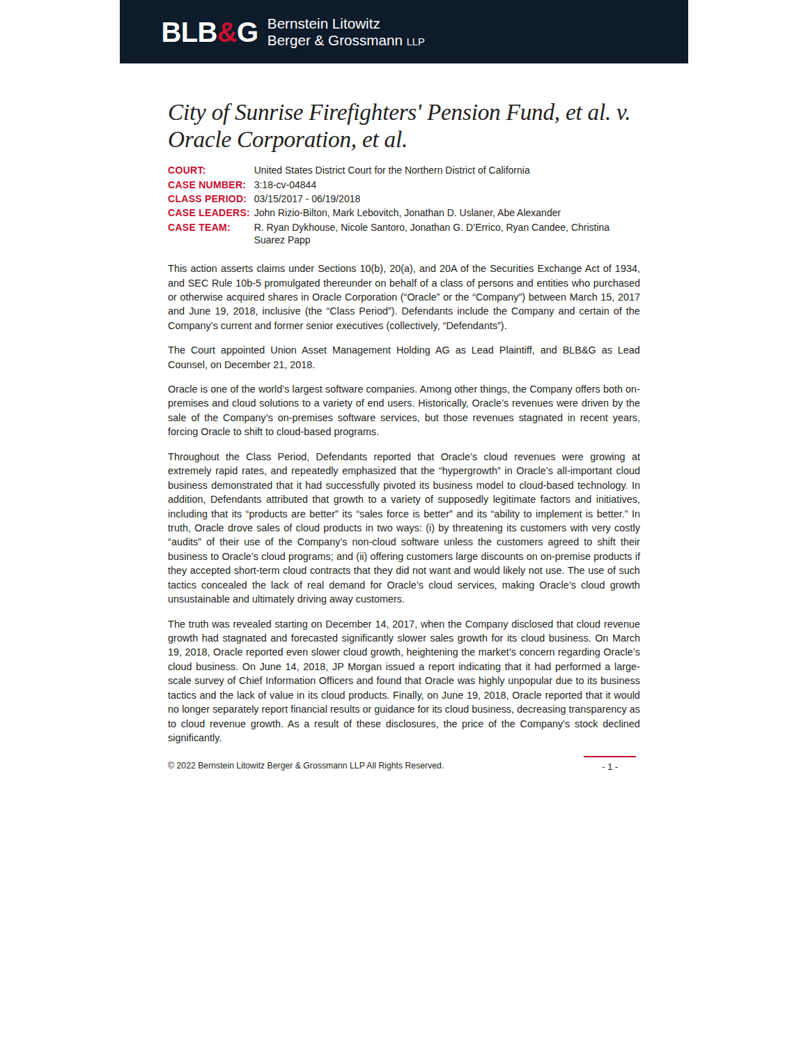BLB&G
Bernstein Litowitz
Berger & Grossmann LLP
City of Sunrise Firefighters' Pension Fund, et al. v. Oracle Corporation, et al.
| COURT: | United States District Court for the Northern District of California |
| CASE NUMBER: | 3:18-cv-04844 |
| CLASS PERIOD: | 03/15/2017 - 06/19/2018 |
| CASE LEADERS: | John Rizio-Bilton, Mark Lebovitch, Jonathan D. Uslaner, Abe Alexander |
| CASE TEAM: | R. Ryan Dykhouse, Nicole Santoro, Jonathan G. D’Errico, Ryan Candee, Christina Suarez Papp |
This action asserts claims under Sections 10(b), 20(a), and 20A of the Securities Exchange Act of 1934, and SEC Rule 10b-5 promulgated thereunder on behalf of a class of persons and entities who purchased or otherwise acquired shares in Oracle Corporation (“Oracle” or the “Company”) between March 15, 2017 and June 19, 2018, inclusive (the “Class Period”). Defendants include the Company and certain of the Company’s current and former senior executives (collectively, “Defendants”).
The Court appointed Union Asset Management Holding AG as Lead Plaintiff, and BLB&G as Lead Counsel, on December 21, 2018.
Oracle is one of the world’s largest software companies. Among other things, the Company offers both on-premises and cloud solutions to a variety of end users. Historically, Oracle’s revenues were driven by the sale of the Company’s on-premises software services, but those revenues stagnated in recent years, forcing Oracle to shift to cloud-based programs.
Throughout the Class Period, Defendants reported that Oracle’s cloud revenues were growing at extremely rapid rates, and repeatedly emphasized that the “hypergrowth” in Oracle’s all-important cloud business demonstrated that it had successfully pivoted its business model to cloud-based technology. In addition, Defendants attributed that growth to a variety of supposedly legitimate factors and initiatives, including that its “products are better” its “sales force is better” and its “ability to implement is better.” In truth, Oracle drove sales of cloud products in two ways: (i) by threatening its customers with very costly “audits” of their use of the Company’s non-cloud software unless the customers agreed to shift their business to Oracle’s cloud programs; and (ii) offering customers large discounts on on-premise products if they accepted short-term cloud contracts that they did not want and would likely not use. The use of such tactics concealed the lack of real demand for Oracle’s cloud services, making Oracle’s cloud growth unsustainable and ultimately driving away customers.
The truth was revealed starting on December 14, 2017, when the Company disclosed that cloud revenue growth had stagnated and forecasted significantly slower sales growth for its cloud business. On March 19, 2018, Oracle reported even slower cloud growth, heightening the market’s concern regarding Oracle’s cloud business. On June 14, 2018, JP Morgan issued a report indicating that it had performed a large-scale survey of Chief Information Officers and found that Oracle was highly unpopular due to its business tactics and the lack of value in its cloud products. Finally, on June 19, 2018, Oracle reported that it would no longer separately report financial results or guidance for its cloud business, decreasing transparency as to cloud revenue growth. As a result of these disclosures, the price of the Company’s stock declined significantly.
© 2022 Bernstein Litowitz Berger & Grossmann LLP All Rights Reserved.
- 1 -